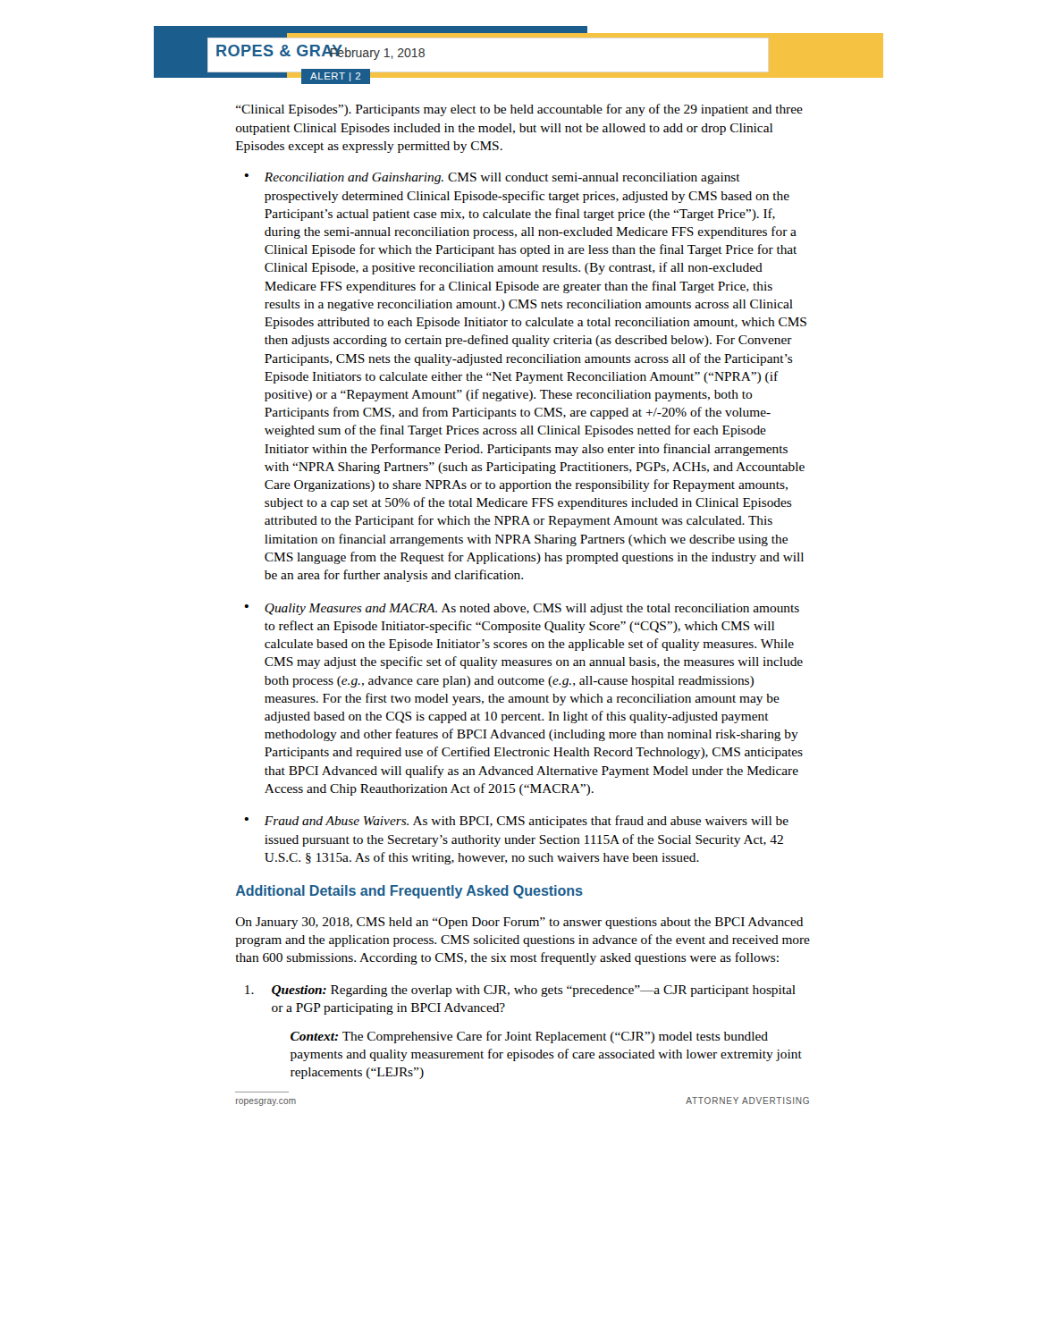ROPES & GRAY
February 1, 2018
ALERT | 2
“Clinical Episodes”). Participants may elect to be held accountable for any of the 29 inpatient and three outpatient Clinical Episodes included in the model, but will not be allowed to add or drop Clinical Episodes except as expressly permitted by CMS.
Reconciliation and Gainsharing. CMS will conduct semi-annual reconciliation against prospectively determined Clinical Episode-specific target prices, adjusted by CMS based on the Participant’s actual patient case mix, to calculate the final target price (the “Target Price”). If, during the semi-annual reconciliation process, all non-excluded Medicare FFS expenditures for a Clinical Episode for which the Participant has opted in are less than the final Target Price for that Clinical Episode, a positive reconciliation amount results. (By contrast, if all non-excluded Medicare FFS expenditures for a Clinical Episode are greater than the final Target Price, this results in a negative reconciliation amount.) CMS nets reconciliation amounts across all Clinical Episodes attributed to each Episode Initiator to calculate a total reconciliation amount, which CMS then adjusts according to certain pre-defined quality criteria (as described below). For Convener Participants, CMS nets the quality-adjusted reconciliation amounts across all of the Participant’s Episode Initiators to calculate either the “Net Payment Reconciliation Amount” (“NPRA”) (if positive) or a “Repayment Amount” (if negative). These reconciliation payments, both to Participants from CMS, and from Participants to CMS, are capped at +/-20% of the volume-weighted sum of the final Target Prices across all Clinical Episodes netted for each Episode Initiator within the Performance Period. Participants may also enter into financial arrangements with “NPRA Sharing Partners” (such as Participating Practitioners, PGPs, ACHs, and Accountable Care Organizations) to share NPRAs or to apportion the responsibility for Repayment amounts, subject to a cap set at 50% of the total Medicare FFS expenditures included in Clinical Episodes attributed to the Participant for which the NPRA or Repayment Amount was calculated. This limitation on financial arrangements with NPRA Sharing Partners (which we describe using the CMS language from the Request for Applications) has prompted questions in the industry and will be an area for further analysis and clarification.
Quality Measures and MACRA. As noted above, CMS will adjust the total reconciliation amounts to reflect an Episode Initiator-specific “Composite Quality Score” (“CQS”), which CMS will calculate based on the Episode Initiator’s scores on the applicable set of quality measures. While CMS may adjust the specific set of quality measures on an annual basis, the measures will include both process (e.g., advance care plan) and outcome (e.g., all-cause hospital readmissions) measures. For the first two model years, the amount by which a reconciliation amount may be adjusted based on the CQS is capped at 10 percent. In light of this quality-adjusted payment methodology and other features of BPCI Advanced (including more than nominal risk-sharing by Participants and required use of Certified Electronic Health Record Technology), CMS anticipates that BPCI Advanced will qualify as an Advanced Alternative Payment Model under the Medicare Access and Chip Reauthorization Act of 2015 (“MACRA”).
Fraud and Abuse Waivers. As with BPCI, CMS anticipates that fraud and abuse waivers will be issued pursuant to the Secretary’s authority under Section 1115A of the Social Security Act, 42 U.S.C. § 1315a. As of this writing, however, no such waivers have been issued.
Additional Details and Frequently Asked Questions
On January 30, 2018, CMS held an “Open Door Forum” to answer questions about the BPCI Advanced program and the application process. CMS solicited questions in advance of the event and received more than 600 submissions. According to CMS, the six most frequently asked questions were as follows:
Question: Regarding the overlap with CJR, who gets “precedence”—a CJR participant hospital or a PGP participating in BPCI Advanced?
Context: The Comprehensive Care for Joint Replacement (“CJR”) model tests bundled payments and quality measurement for episodes of care associated with lower extremity joint replacements (“LEJRs”)
ropesgray.com
ATTORNEY ADVERTISING